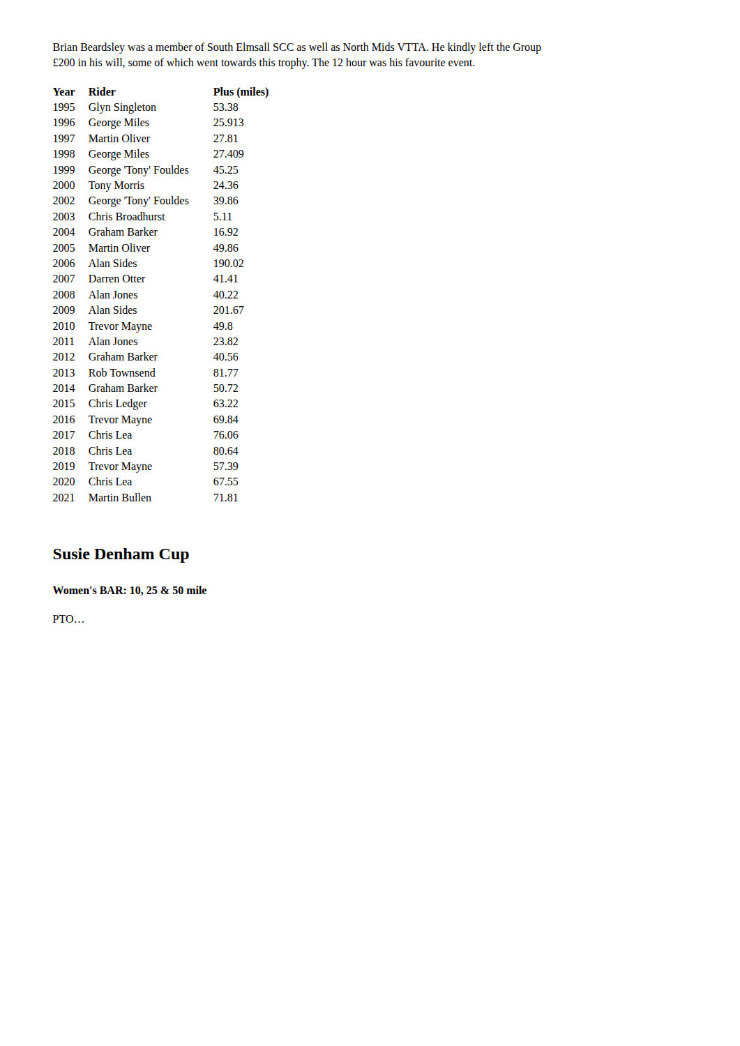Brian Beardsley was a member of South Elmsall SCC as well as North Mids VTTA. He kindly left the Group £200 in his will, some of which went towards this trophy. The 12 hour was his favourite event.
| Year | Rider | Plus (miles) |
| --- | --- | --- |
| 1995 | Glyn Singleton | 53.38 |
| 1996 | George Miles | 25.913 |
| 1997 | Martin Oliver | 27.81 |
| 1998 | George Miles | 27.409 |
| 1999 | George 'Tony' Fouldes | 45.25 |
| 2000 | Tony Morris | 24.36 |
| 2002 | George 'Tony' Fouldes | 39.86 |
| 2003 | Chris Broadhurst | 5.11 |
| 2004 | Graham Barker | 16.92 |
| 2005 | Martin Oliver | 49.86 |
| 2006 | Alan Sides | 190.02 |
| 2007 | Darren Otter | 41.41 |
| 2008 | Alan Jones | 40.22 |
| 2009 | Alan Sides | 201.67 |
| 2010 | Trevor Mayne | 49.8 |
| 2011 | Alan Jones | 23.82 |
| 2012 | Graham Barker | 40.56 |
| 2013 | Rob Townsend | 81.77 |
| 2014 | Graham Barker | 50.72 |
| 2015 | Chris Ledger | 63.22 |
| 2016 | Trevor Mayne | 69.84 |
| 2017 | Chris Lea | 76.06 |
| 2018 | Chris Lea | 80.64 |
| 2019 | Trevor Mayne | 57.39 |
| 2020 | Chris Lea | 67.55 |
| 2021 | Martin Bullen | 71.81 |
Susie Denham Cup
Women's BAR: 10, 25 & 50 mile
PTO…